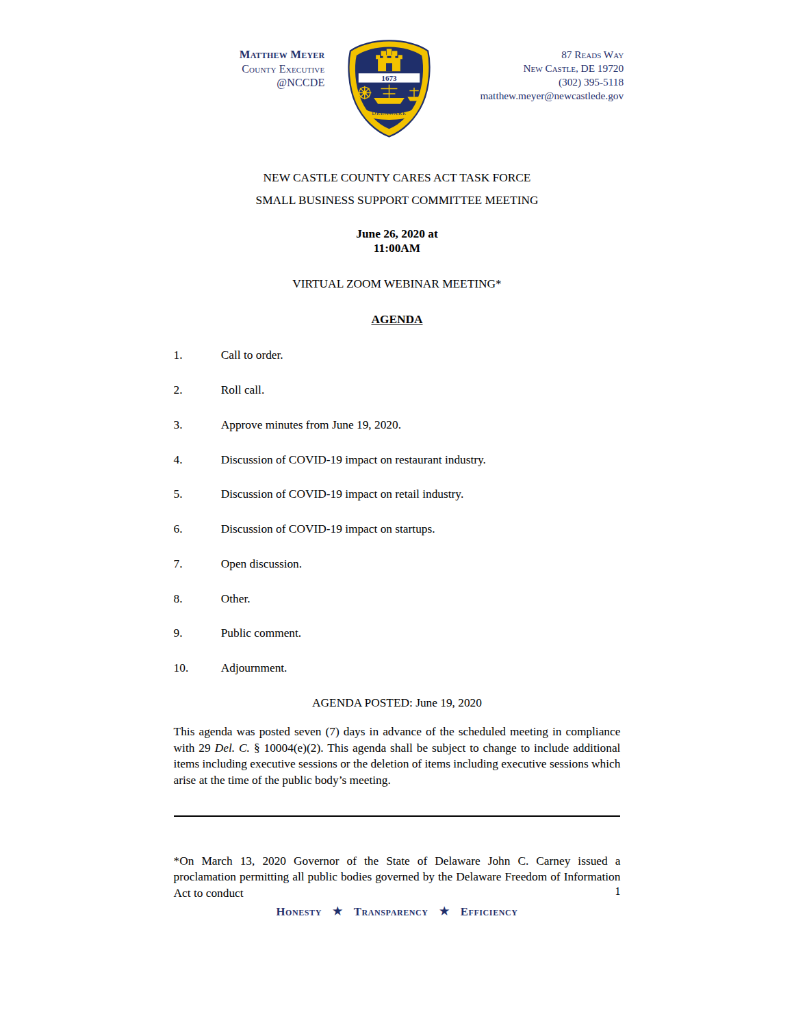Matthew Meyer
County Executive
@NCCDE
1673 DELAWARE
87 Reads Way
New Castle, DE 19720
(302) 395-5118
matthew.meyer@newcastlede.gov
NEW CASTLE COUNTY CARES ACT TASK FORCE SMALL BUSINESS SUPPORT COMMITTEE MEETING
June 26, 2020 at
11:00AM
VIRTUAL ZOOM WEBINAR MEETING*
AGENDA
1. Call to order.
2. Roll call.
3. Approve minutes from June 19, 2020.
4. Discussion of COVID-19 impact on restaurant industry.
5. Discussion of COVID-19 impact on retail industry.
6. Discussion of COVID-19 impact on startups.
7. Open discussion.
8. Other.
9. Public comment.
10. Adjournment.
AGENDA POSTED: June 19, 2020
This agenda was posted seven (7) days in advance of the scheduled meeting in compliance with 29 Del. C. § 10004(e)(2). This agenda shall be subject to change to include additional items including executive sessions or the deletion of items including executive sessions which arise at the time of the public body’s meeting.
*On March 13, 2020 Governor of the State of Delaware John C. Carney issued a proclamation permitting all public bodies governed by the Delaware Freedom of Information Act to conduct
1
Honesty ★ Transparency ★ Efficiency